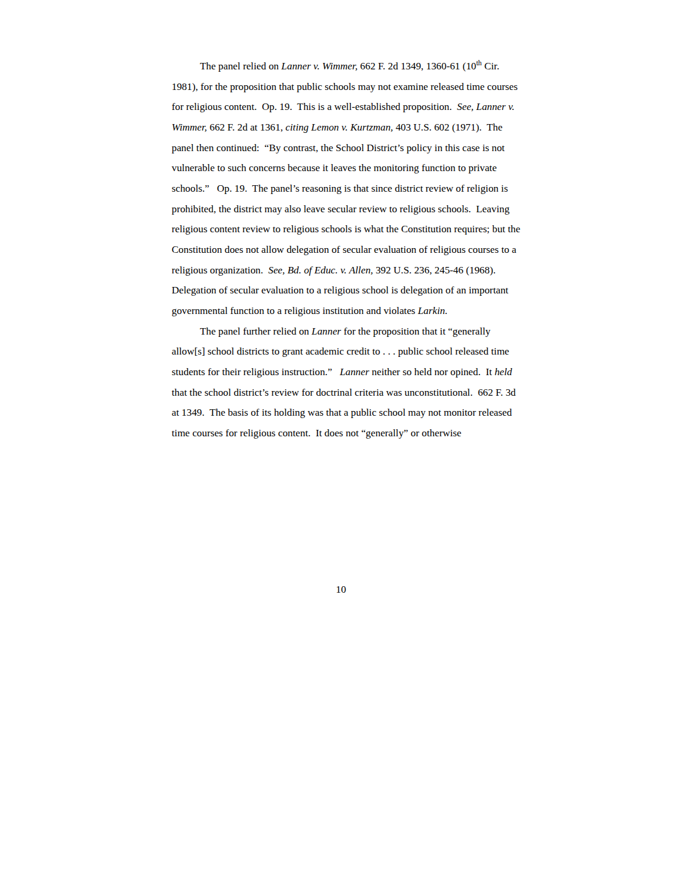The panel relied on Lanner v. Wimmer, 662 F. 2d 1349, 1360-61 (10th Cir. 1981), for the proposition that public schools may not examine released time courses for religious content. Op. 19. This is a well-established proposition. See, Lanner v. Wimmer, 662 F. 2d at 1361, citing Lemon v. Kurtzman, 403 U.S. 602 (1971). The panel then continued: “By contrast, the School District’s policy in this case is not vulnerable to such concerns because it leaves the monitoring function to private schools.” Op. 19. The panel’s reasoning is that since district review of religion is prohibited, the district may also leave secular review to religious schools. Leaving religious content review to religious schools is what the Constitution requires; but the Constitution does not allow delegation of secular evaluation of religious courses to a religious organization. See, Bd. of Educ. v. Allen, 392 U.S. 236, 245-46 (1968). Delegation of secular evaluation to a religious school is delegation of an important governmental function to a religious institution and violates Larkin.
The panel further relied on Lanner for the proposition that it “generally allow[s] school districts to grant academic credit to . . . public school released time students for their religious instruction.” Lanner neither so held nor opined. It held that the school district’s review for doctrinal criteria was unconstitutional. 662 F. 3d at 1349. The basis of its holding was that a public school may not monitor released time courses for religious content. It does not “generally” or otherwise
10